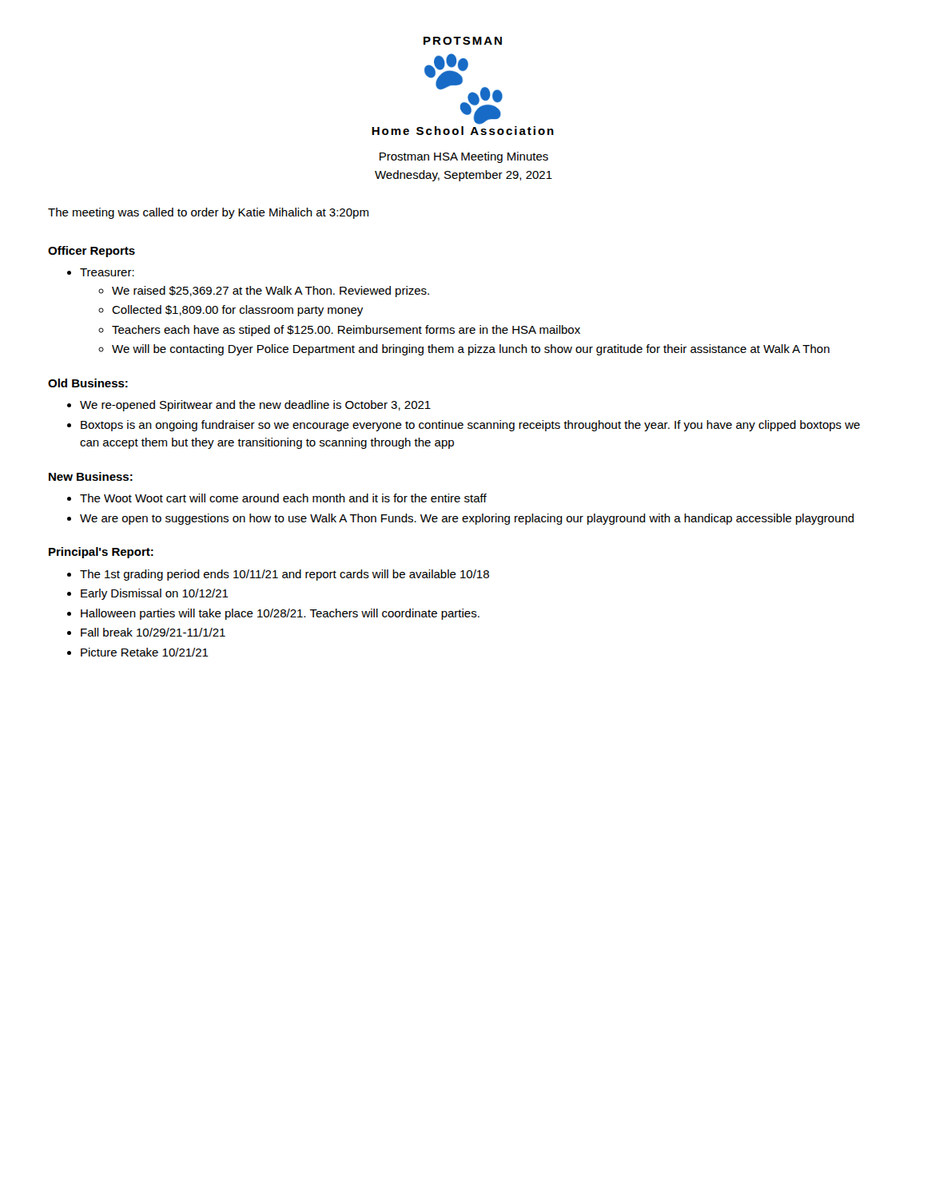PROTSMAN
🐾
Home School Association
Prostman HSA Meeting Minutes
Wednesday, September 29, 2021
The meeting was called to order by Katie Mihalich at 3:20pm
Officer Reports
Treasurer:
We raised $25,369.27 at the Walk A Thon. Reviewed prizes.
Collected $1,809.00 for classroom party money
Teachers each have as stiped of $125.00. Reimbursement forms are in the HSA mailbox
We will be contacting Dyer Police Department and bringing them a pizza lunch to show our gratitude for their assistance at Walk A Thon
Old Business:
We re-opened Spiritwear and the new deadline is October 3, 2021
Boxtops is an ongoing fundraiser so we encourage everyone to continue scanning receipts throughout the year. If you have any clipped boxtops we can accept them but they are transitioning to scanning through the app
New Business:
The Woot Woot cart will come around each month and it is for the entire staff
We are open to suggestions on how to use Walk A Thon Funds. We are exploring replacing our playground with a handicap accessible playground
Principal's Report:
The 1st grading period ends 10/11/21 and report cards will be available 10/18
Early Dismissal on 10/12/21
Halloween parties will take place 10/28/21. Teachers will coordinate parties.
Fall break 10/29/21-11/1/21
Picture Retake 10/21/21